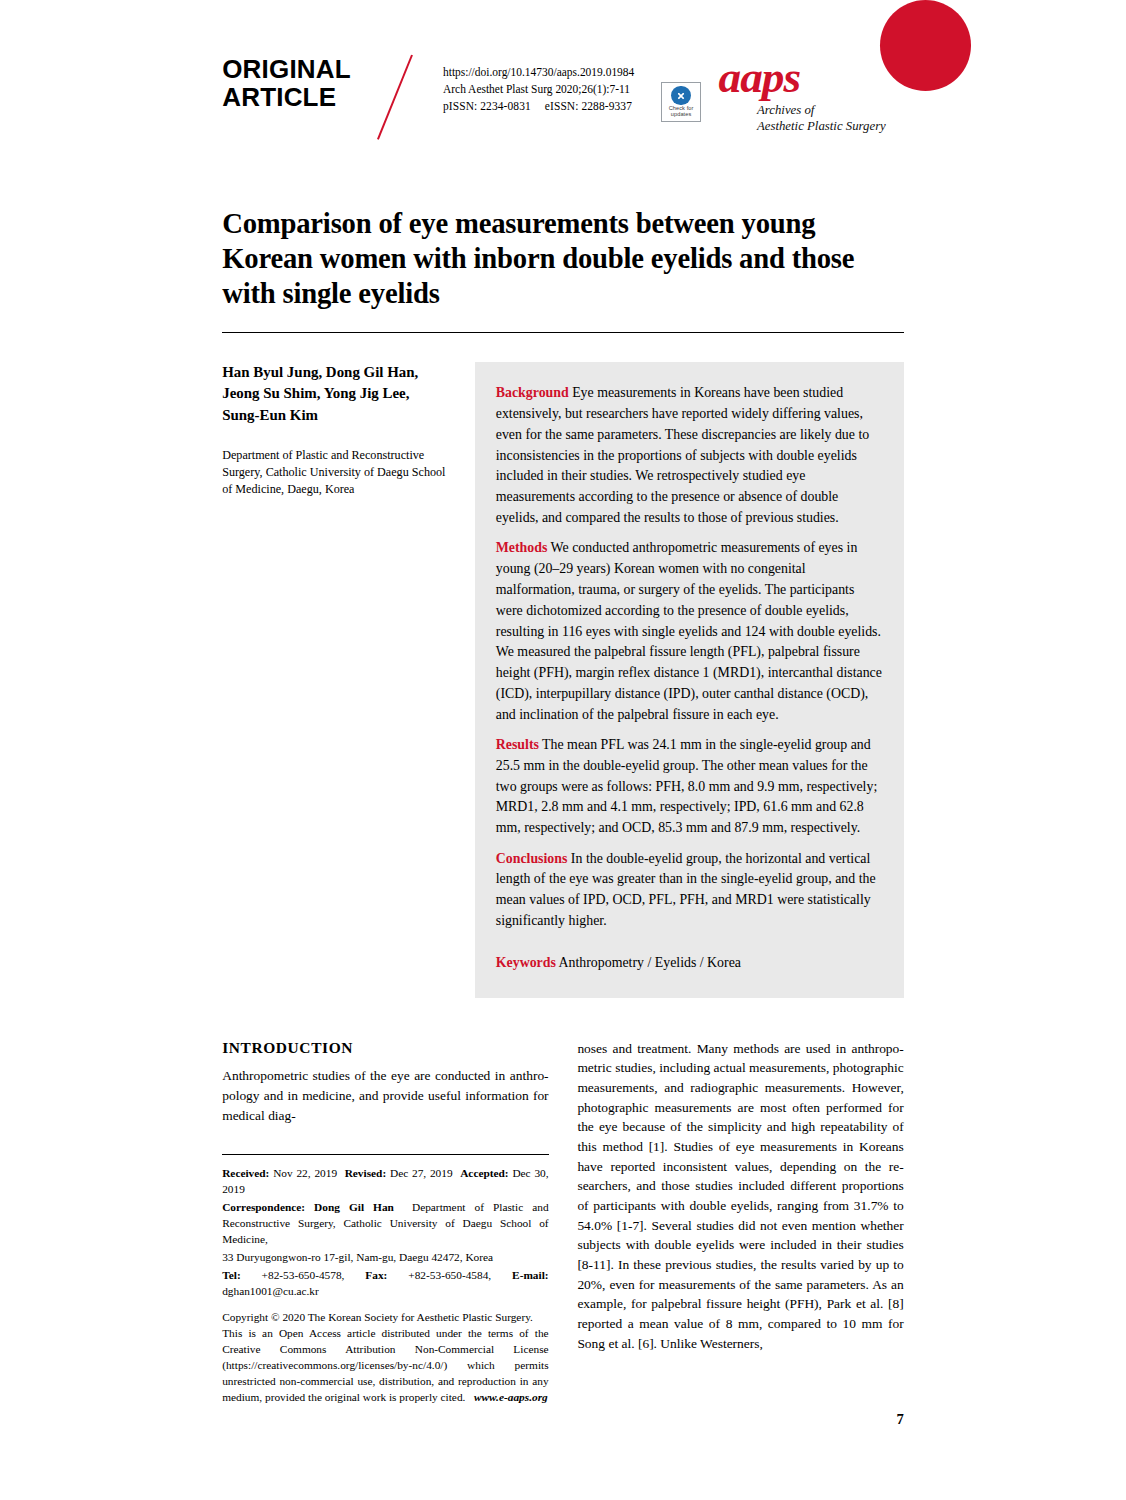ORIGINAL
ARTICLE
https://doi.org/10.14730/aaps.2019.01984
Arch Aesthet Plast Surg 2020;26(1):7-11
pISSN: 2234-0831 eISSN: 2288-9337
Check for
updates
aaps
Archives of
Aesthetic Plastic Surgery
Comparison of eye measurements between young Korean women with inborn double eyelids and those with single eyelids
Han Byul Jung, Dong Gil Han,
Jeong Su Shim, Yong Jig Lee,
Sung-Eun Kim
Department of Plastic and Reconstructive Surgery, Catholic University of Daegu School of Medicine, Daegu, Korea
Background Eye measurements in Koreans have been studied extensively, but researchers have reported widely differing values, even for the same parameters. These discrepancies are likely due to inconsistencies in the proportions of subjects with double eyelids included in their studies. We retrospectively studied eye measurements according to the presence or absence of double eyelids, and compared the results to those of previous studies.
Methods We conducted anthropometric measurements of eyes in young (20–29 years) Korean women with no congenital malformation, trauma, or surgery of the eyelids. The participants were dichotomized according to the presence of double eyelids, resulting in 116 eyes with single eyelids and 124 with double eyelids. We measured the palpebral fissure length (PFL), palpebral fissure height (PFH), margin reflex distance 1 (MRD1), intercanthal distance (ICD), interpupillary distance (IPD), outer canthal distance (OCD), and inclination of the palpebral fissure in each eye.
Results The mean PFL was 24.1 mm in the single-eyelid group and 25.5 mm in the double-eyelid group. The other mean values for the two groups were as follows: PFH, 8.0 mm and 9.9 mm, respectively; MRD1, 2.8 mm and 4.1 mm, respectively; IPD, 61.6 mm and 62.8 mm, respectively; and OCD, 85.3 mm and 87.9 mm, respectively.
Conclusions In the double-eyelid group, the horizontal and vertical length of the eye was greater than in the single-eyelid group, and the mean values of IPD, OCD, PFL, PFH, and MRD1 were statistically significantly higher.
Keywords Anthropometry / Eyelids / Korea
INTRODUCTION
Anthropometric studies of the eye are conducted in anthropology and in medicine, and provide useful information for medical diag-
Received: Nov 22, 2019 Revised: Dec 27, 2019 Accepted: Dec 30, 2019
Correspondence: Dong Gil Han Department of Plastic and Reconstructive Surgery, Catholic University of Daegu School of Medicine,
33 Duryugongwon-ro 17-gil, Nam-gu, Daegu 42472, Korea
Tel: +82-53-650-4578, Fax: +82-53-650-4584, E-mail: dghan1001@cu.ac.kr
Copyright © 2020 The Korean Society for Aesthetic Plastic Surgery.
This is an Open Access article distributed under the terms of the Creative Commons Attribution Non-Commercial License (https://creativecommons.org/licenses/by-nc/4.0/) which permits unrestricted non-commercial use, distribution, and reproduction in any medium, provided the original work is properly cited. www.e-aaps.org
noses and treatment. Many methods are used in anthropometric studies, including actual measurements, photographic measurements, and radiographic measurements. However, photographic measurements are most often performed for the eye because of the simplicity and high repeatability of this method [1]. Studies of eye measurements in Koreans have reported inconsistent values, depending on the researchers, and those studies included different proportions of participants with double eyelids, ranging from 31.7% to 54.0% [1-7]. Several studies did not even mention whether subjects with double eyelids were included in their studies [8-11]. In these previous studies, the results varied by up to 20%, even for measurements of the same parameters. As an example, for palpebral fissure height (PFH), Park et al. [8] reported a mean value of 8 mm, compared to 10 mm for Song et al. [6]. Unlike Westerners,
7